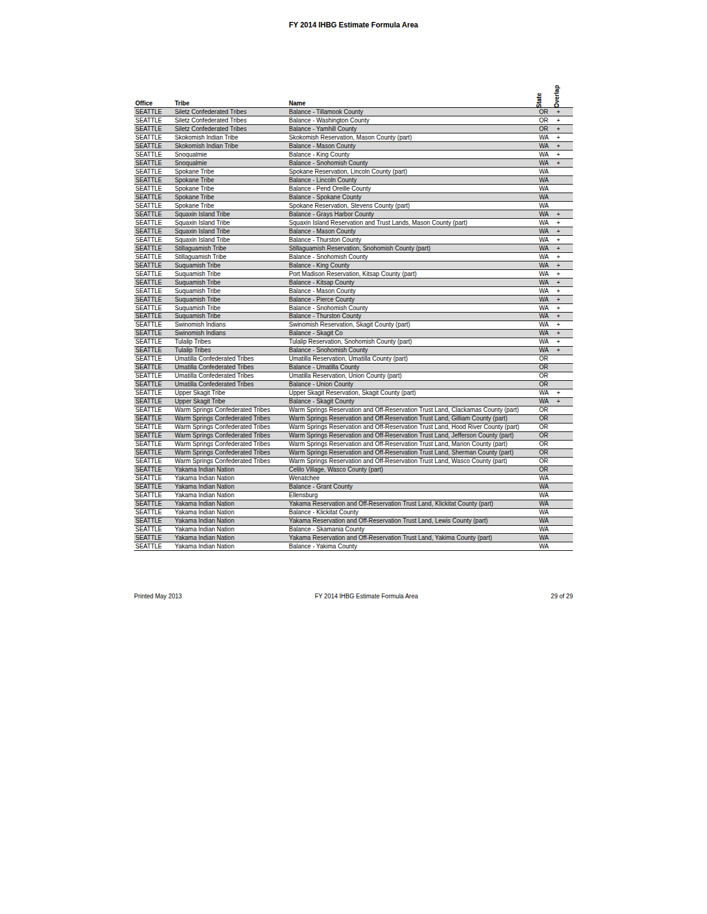FY 2014 IHBG Estimate Formula Area
| Office | Tribe | Name | State | Overlap |
| --- | --- | --- | --- | --- |
| SEATTLE | Siletz Confederated Tribes | Balance - Tillamook County | OR | + |
| SEATTLE | Siletz Confederated Tribes | Balance - Washington County | OR | + |
| SEATTLE | Siletz Confederated Tribes | Balance - Yamhill County | OR | + |
| SEATTLE | Skokomish Indian Tribe | Skokomish Reservation, Mason County (part) | WA | + |
| SEATTLE | Skokomish Indian Tribe | Balance - Mason County | WA | + |
| SEATTLE | Snoqualmie | Balance - King County | WA | + |
| SEATTLE | Snoqualmie | Balance - Snohomish County | WA | + |
| SEATTLE | Spokane Tribe | Spokane Reservation, Lincoln County (part) | WA | |
| SEATTLE | Spokane Tribe | Balance - Lincoln County | WA | |
| SEATTLE | Spokane Tribe | Balance - Pend Oreille County | WA | |
| SEATTLE | Spokane Tribe | Balance - Spokane County | WA | |
| SEATTLE | Spokane Tribe | Spokane Reservation, Stevens County (part) | WA | |
| SEATTLE | Squaxin Island Tribe | Balance - Grays Harbor County | WA | + |
| SEATTLE | Squaxin Island Tribe | Squaxin Island Reservation and Trust Lands, Mason County (part) | WA | + |
| SEATTLE | Squaxin Island Tribe | Balance - Mason County | WA | + |
| SEATTLE | Squaxin Island Tribe | Balance - Thurston County | WA | + |
| SEATTLE | Stillaguamish Tribe | Stillaguamish Reservation, Snohomish County (part) | WA | + |
| SEATTLE | Stillaguamish Tribe | Balance - Snohomish County | WA | + |
| SEATTLE | Suquamish Tribe | Balance - King County | WA | + |
| SEATTLE | Suquamish Tribe | Port Madison Reservation, Kitsap County (part) | WA | + |
| SEATTLE | Suquamish Tribe | Balance - Kitsap County | WA | + |
| SEATTLE | Suquamish Tribe | Balance - Mason County | WA | + |
| SEATTLE | Suquamish Tribe | Balance - Pierce County | WA | + |
| SEATTLE | Suquamish Tribe | Balance - Snohomish County | WA | + |
| SEATTLE | Suquamish Tribe | Balance - Thurston County | WA | + |
| SEATTLE | Swinomish Indians | Swinomish Reservation, Skagit County (part) | WA | + |
| SEATTLE | Swinomish Indians | Balance - Skagit Co | WA | + |
| SEATTLE | Tulalip Tribes | Tulalip Reservation, Snohomish County (part) | WA | + |
| SEATTLE | Tulalip Tribes | Balance - Snohomish County | WA | + |
| SEATTLE | Umatilla Confederated Tribes | Umatilla Reservation, Umatilla County (part) | OR | |
| SEATTLE | Umatilla Confederated Tribes | Balance - Umatilla County | OR | |
| SEATTLE | Umatilla Confederated Tribes | Umatilla Reservation, Union County (part) | OR | |
| SEATTLE | Umatilla Confederated Tribes | Balance - Union County | OR | |
| SEATTLE | Upper Skagit Tribe | Upper Skagit Reservation, Skagit County (part) | WA | + |
| SEATTLE | Upper Skagit Tribe | Balance - Skagit County | WA | + |
| SEATTLE | Warm Springs Confederated Tribes | Warm Springs Reservation and Off-Reservation Trust Land, Clackamas County (part) | OR | |
| SEATTLE | Warm Springs Confederated Tribes | Warm Springs Reservation and Off-Reservation Trust Land, Gilliam County (part) | OR | |
| SEATTLE | Warm Springs Confederated Tribes | Warm Springs Reservation and Off-Reservation Trust Land, Hood River County (part) | OR | |
| SEATTLE | Warm Springs Confederated Tribes | Warm Springs Reservation and Off-Reservation Trust Land, Jefferson County (part) | OR | |
| SEATTLE | Warm Springs Confederated Tribes | Warm Springs Reservation and Off-Reservation Trust Land, Marion County (part) | OR | |
| SEATTLE | Warm Springs Confederated Tribes | Warm Springs Reservation and Off-Reservation Trust Land, Sherman County (part) | OR | |
| SEATTLE | Warm Springs Confederated Tribes | Warm Springs Reservation and Off-Reservation Trust Land, Wasco County (part) | OR | |
| SEATTLE | Yakama Indian Nation | Celilo Village, Wasco County (part) | OR | |
| SEATTLE | Yakama Indian Nation | Wenatchee | WA | |
| SEATTLE | Yakama Indian Nation | Balance - Grant County | WA | |
| SEATTLE | Yakama Indian Nation | Ellensburg | WA | |
| SEATTLE | Yakama Indian Nation | Yakama Reservation and Off-Reservation Trust Land, Klickitat County (part) | WA | |
| SEATTLE | Yakama Indian Nation | Balance - Klickitat County | WA | |
| SEATTLE | Yakama Indian Nation | Yakama Reservation and Off-Reservation Trust Land, Lewis County (part) | WA | |
| SEATTLE | Yakama Indian Nation | Balance - Skamania County | WA | |
| SEATTLE | Yakama Indian Nation | Yakama Reservation and Off-Reservation Trust Land, Yakima County (part) | WA | |
| SEATTLE | Yakama Indian Nation | Balance - Yakima County | WA | |
Printed May 2013 29 of 29
FY 2014 IHBG Estimate Formula Area